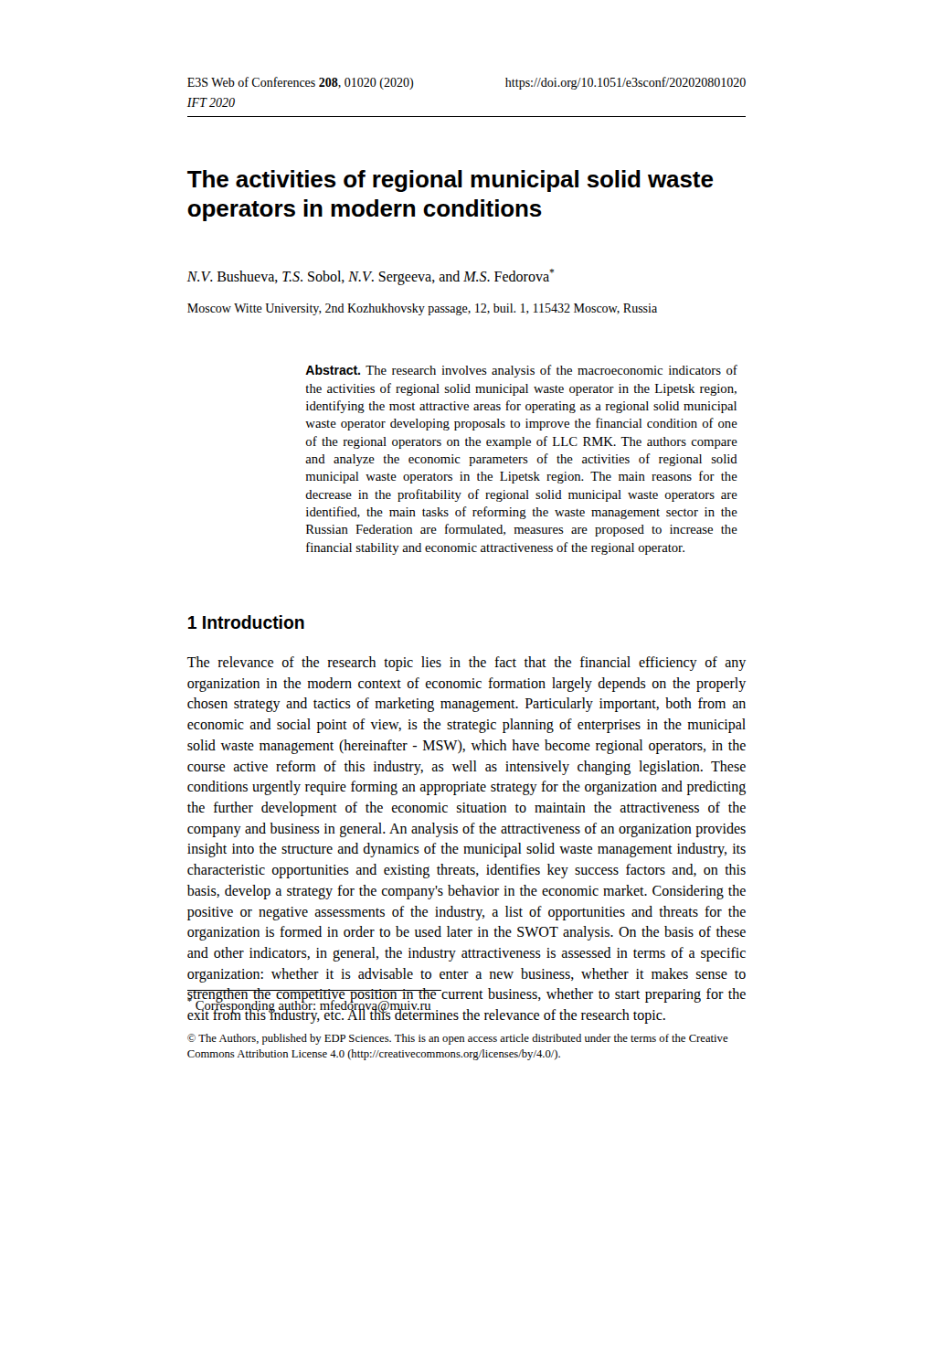E3S Web of Conferences 208, 01020 (2020)
IFT 2020
https://doi.org/10.1051/e3sconf/202020801020
The activities of regional municipal solid waste operators in modern conditions
N.V. Bushueva, T.S. Sobol, N.V. Sergeeva, and M.S. Fedorova*
Moscow Witte University, 2nd Kozhukhovsky passage, 12, buil. 1, 115432 Moscow, Russia
Abstract. The research involves analysis of the macroeconomic indicators of the activities of regional solid municipal waste operator in the Lipetsk region, identifying the most attractive areas for operating as a regional solid municipal waste operator developing proposals to improve the financial condition of one of the regional operators on the example of LLC RMK. The authors compare and analyze the economic parameters of the activities of regional solid municipal waste operators in the Lipetsk region. The main reasons for the decrease in the profitability of regional solid municipal waste operators are identified, the main tasks of reforming the waste management sector in the Russian Federation are formulated, measures are proposed to increase the financial stability and economic attractiveness of the regional operator.
1 Introduction
The relevance of the research topic lies in the fact that the financial efficiency of any organization in the modern context of economic formation largely depends on the properly chosen strategy and tactics of marketing management. Particularly important, both from an economic and social point of view, is the strategic planning of enterprises in the municipal solid waste management (hereinafter - MSW), which have become regional operators, in the course active reform of this industry, as well as intensively changing legislation. These conditions urgently require forming an appropriate strategy for the organization and predicting the further development of the economic situation to maintain the attractiveness of the company and business in general. An analysis of the attractiveness of an organization provides insight into the structure and dynamics of the municipal solid waste management industry, its characteristic opportunities and existing threats, identifies key success factors and, on this basis, develop a strategy for the company's behavior in the economic market. Considering the positive or negative assessments of the industry, a list of opportunities and threats for the organization is formed in order to be used later in the SWOT analysis. On the basis of these and other indicators, in general, the industry attractiveness is assessed in terms of a specific organization: whether it is advisable to enter a new business, whether it makes sense to strengthen the competitive position in the current business, whether to start preparing for the exit from this industry, etc. All this determines the relevance of the research topic.
* Corresponding author: mfedorova@muiv.ru
© The Authors, published by EDP Sciences. This is an open access article distributed under the terms of the Creative Commons Attribution License 4.0 (http://creativecommons.org/licenses/by/4.0/).